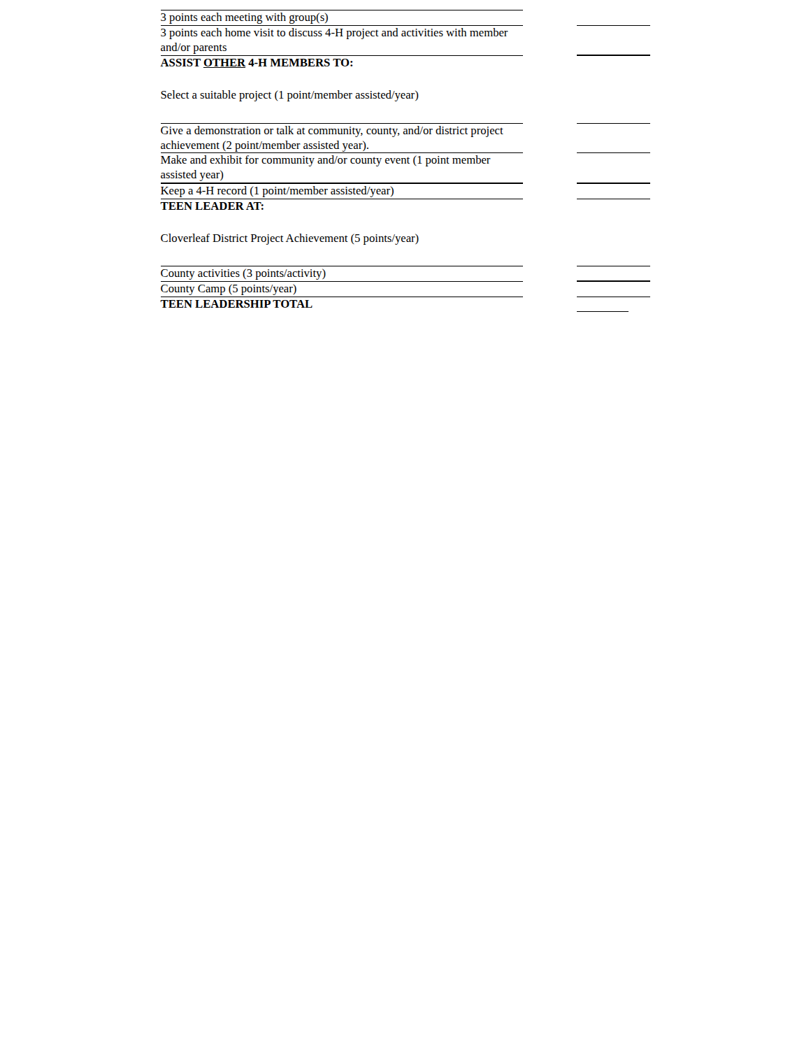| 3 points each meeting with group(s) | | |
| 3 points each home visit to discuss 4-H project and activities with member and/or parents | | |
| ASSIST OTHER 4-H MEMBERS TO: | | |
| Select a suitable project (1 point/member assisted/year) | | |
| Give a demonstration or talk at community, county, and/or district project achievement (2 point/member assisted year). | | |
| Make and exhibit for community and/or county event (1 point member assisted year) | | |
| Keep a 4-H record (1 point/member assisted/year) | | |
| TEEN LEADER AT: | | |
| Cloverleaf District Project Achievement (5 points/year) | | |
| County activities (3 points/activity) | | |
| County Camp (5 points/year) | | |
| TEEN LEADERSHIP TOTAL | | |